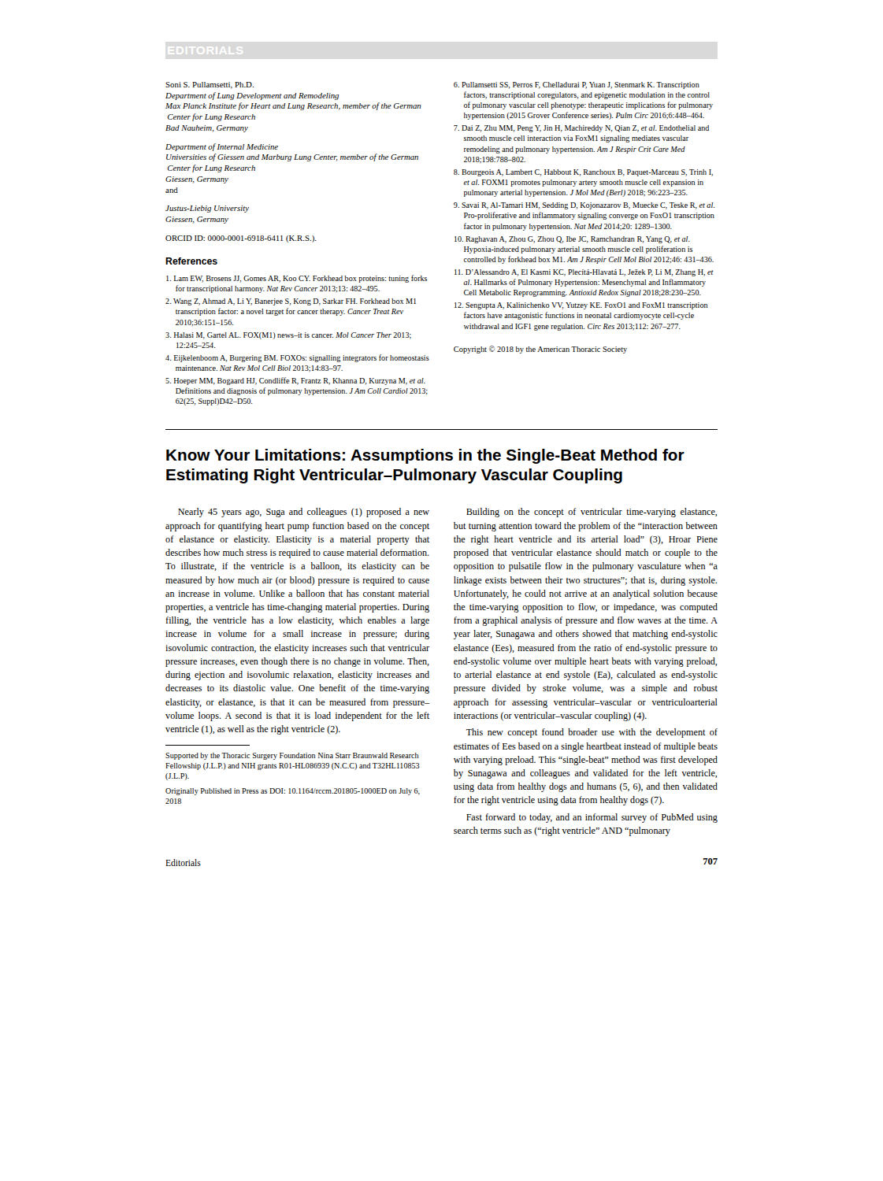EDITORIALS
Soni S. Pullamsetti, Ph.D.
Department of Lung Development and Remodeling
Max Planck Institute for Heart and Lung Research, member of the German
Center for Lung Research
Bad Nauheim, Germany
Department of Internal Medicine
Universities of Giessen and Marburg Lung Center, member of the German
Center for Lung Research
Giessen, Germany
and
Justus-Liebig University
Giessen, Germany
ORCID ID: 0000-0001-6918-6411 (K.R.S.).
References
1. Lam EW, Brosens JJ, Gomes AR, Koo CY. Forkhead box proteins: tuning forks for transcriptional harmony. Nat Rev Cancer 2013;13: 482–495.
2. Wang Z, Ahmad A, Li Y, Banerjee S, Kong D, Sarkar FH. Forkhead box M1 transcription factor: a novel target for cancer therapy. Cancer Treat Rev 2010;36:151–156.
3. Halasi M, Gartel AL. FOX(M1) news–it is cancer. Mol Cancer Ther 2013; 12:245–254.
4. Eijkelenboom A, Burgering BM. FOXOs: signalling integrators for homeostasis maintenance. Nat Rev Mol Cell Biol 2013;14:83–97.
5. Hoeper MM, Bogaard HJ, Condliffe R, Frantz R, Khanna D, Kurzyna M, et al. Definitions and diagnosis of pulmonary hypertension. J Am Coll Cardiol 2013; 62(25, Suppl)D42–D50.
6. Pullamsetti SS, Perros F, Chelladurai P, Yuan J, Stenmark K. Transcription factors, transcriptional coregulators, and epigenetic modulation in the control of pulmonary vascular cell phenotype: therapeutic implications for pulmonary hypertension (2015 Grover Conference series). Pulm Circ 2016;6:448–464.
7. Dai Z, Zhu MM, Peng Y, Jin H, Machireddy N, Qian Z, et al. Endothelial and smooth muscle cell interaction via FoxM1 signaling mediates vascular remodeling and pulmonary hypertension. Am J Respir Crit Care Med 2018;198:788–802.
8. Bourgeois A, Lambert C, Habbout K, Ranchoux B, Paquet-Marceau S, Trinh I, et al. FOXM1 promotes pulmonary artery smooth muscle cell expansion in pulmonary arterial hypertension. J Mol Med (Berl) 2018; 96:223–235.
9. Savai R, Al-Tamari HM, Sedding D, Kojonazarov B, Muecke C, Teske R, et al. Pro-proliferative and inflammatory signaling converge on FoxO1 transcription factor in pulmonary hypertension. Nat Med 2014;20: 1289–1300.
10. Raghavan A, Zhou G, Zhou Q, Ibe JC, Ramchandran R, Yang Q, et al. Hypoxia-induced pulmonary arterial smooth muscle cell proliferation is controlled by forkhead box M1. Am J Respir Cell Mol Biol 2012;46: 431–436.
11. D’Alessandro A, El Kasmi KC, Plecítá-Hlavatá L, Ježek P, Li M, Zhang H, et al. Hallmarks of Pulmonary Hypertension: Mesenchymal and Inflammatory Cell Metabolic Reprogramming. Antioxid Redox Signal 2018;28:230–250.
12. Sengupta A, Kalinichenko VV, Yutzey KE. FoxO1 and FoxM1 transcription factors have antagonistic functions in neonatal cardiomyocyte cell-cycle withdrawal and IGF1 gene regulation. Circ Res 2013;112: 267–277.
Copyright © 2018 by the American Thoracic Society
Know Your Limitations: Assumptions in the Single-Beat Method for Estimating Right Ventricular–Pulmonary Vascular Coupling
Nearly 45 years ago, Suga and colleagues (1) proposed a new approach for quantifying heart pump function based on the concept of elastance or elasticity. Elasticity is a material property that describes how much stress is required to cause material deformation. To illustrate, if the ventricle is a balloon, its elasticity can be measured by how much air (or blood) pressure is required to cause an increase in volume. Unlike a balloon that has constant material properties, a ventricle has time-changing material properties. During filling, the ventricle has a low elasticity, which enables a large increase in volume for a small increase in pressure; during isovolumic contraction, the elasticity increases such that ventricular pressure increases, even though there is no change in volume. Then, during ejection and isovolumic relaxation, elasticity increases and decreases to its diastolic value. One benefit of the time-varying elasticity, or elastance, is that it can be measured from pressure–volume loops. A second is that it is load independent for the left ventricle (1), as well as the right ventricle (2).
Supported by the Thoracic Surgery Foundation Nina Starr Braunwald Research Fellowship (J.L.P.) and NIH grants R01-HL086939 (N.C.C) and T32HL110853 (J.L.P).
Originally Published in Press as DOI: 10.1164/rccm.201805-1000ED on July 6, 2018
Building on the concept of ventricular time-varying elastance, but turning attention toward the problem of the “interaction between the right heart ventricle and its arterial load” (3), Hroar Piene proposed that ventricular elastance should match or couple to the opposition to pulsatile flow in the pulmonary vasculature when “a linkage exists between their two structures”; that is, during systole. Unfortunately, he could not arrive at an analytical solution because the time-varying opposition to flow, or impedance, was computed from a graphical analysis of pressure and flow waves at the time. A year later, Sunagawa and others showed that matching end-systolic elastance (Ees), measured from the ratio of end-systolic pressure to end-systolic volume over multiple heart beats with varying preload, to arterial elastance at end systole (Ea), calculated as end-systolic pressure divided by stroke volume, was a simple and robust approach for assessing ventricular–vascular or ventriculoarterial interactions (or ventricular–vascular coupling) (4).
This new concept found broader use with the development of estimates of Ees based on a single heartbeat instead of multiple beats with varying preload. This “single-beat” method was first developed by Sunagawa and colleagues and validated for the left ventricle, using data from healthy dogs and humans (5, 6), and then validated for the right ventricle using data from healthy dogs (7).
Fast forward to today, and an informal survey of PubMed using search terms such as (“right ventricle” AND “pulmonary
Editorials
707